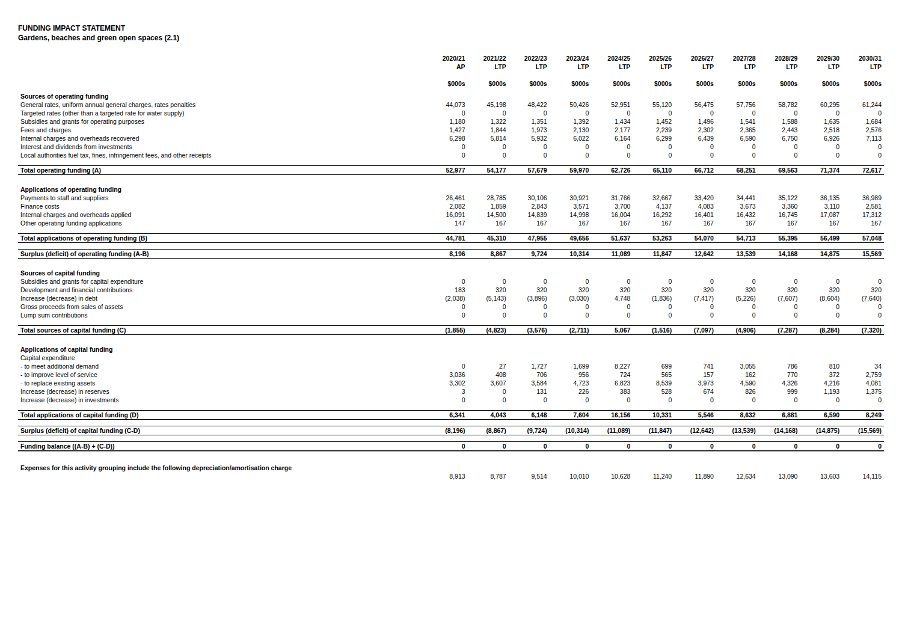FUNDING IMPACT STATEMENT
Gardens, beaches and green open spaces (2.1)
| | 2020/21 | 2021/22 | 2022/23 | 2023/24 | 2024/25 | 2025/26 | 2026/27 | 2027/28 | 2028/29 | 2029/30 | 2030/31 |
| --- | --- | --- | --- | --- | --- | --- | --- | --- | --- | --- | --- |
| | AP | LTP | LTP | LTP | LTP | LTP | LTP | LTP | LTP | LTP | LTP |
| | $000s | $000s | $000s | $000s | $000s | $000s | $000s | $000s | $000s | $000s | $000s |
| Sources of operating funding | |
| General rates, uniform annual general charges, rates penalties | 44,073 | 45,198 | 48,422 | 50,426 | 52,951 | 55,120 | 56,475 | 57,756 | 58,782 | 60,295 | 61,244 |
| Targeted rates (other than a targeted rate for water supply) | 0 | 0 | 0 | 0 | 0 | 0 | 0 | 0 | 0 | 0 | 0 |
| Subsidies and grants for operating purposes | 1,180 | 1,322 | 1,351 | 1,392 | 1,434 | 1,452 | 1,496 | 1,541 | 1,588 | 1,635 | 1,684 |
| Fees and charges | 1,427 | 1,844 | 1,973 | 2,130 | 2,177 | 2,239 | 2,302 | 2,365 | 2,443 | 2,518 | 2,576 |
| Internal charges and overheads recovered | 6,298 | 5,814 | 5,932 | 6,022 | 6,164 | 6,299 | 6,439 | 6,590 | 6,750 | 6,926 | 7,113 |
| Interest and dividends from investments | 0 | 0 | 0 | 0 | 0 | 0 | 0 | 0 | 0 | 0 | 0 |
| Local authorities fuel tax, fines, infringement fees, and other receipts | 0 | 0 | 0 | 0 | 0 | 0 | 0 | 0 | 0 | 0 | 0 |
| Total operating funding (A) | 52,977 | 54,177 | 57,679 | 59,970 | 62,726 | 65,110 | 66,712 | 68,251 | 69,563 | 71,374 | 72,617 |
| Applications of operating funding | |
| Payments to staff and suppliers | 26,461 | 28,785 | 30,106 | 30,921 | 31,766 | 32,667 | 33,420 | 34,441 | 35,122 | 36,135 | 36,989 |
| Finance costs | 2,082 | 1,859 | 2,843 | 3,571 | 3,700 | 4,137 | 4,083 | 3,673 | 3,360 | 3,110 | 2,581 |
| Internal charges and overheads applied | 16,091 | 14,500 | 14,839 | 14,998 | 16,004 | 16,292 | 16,401 | 16,432 | 16,745 | 17,087 | 17,312 |
| Other operating funding applications | 147 | 167 | 167 | 167 | 167 | 167 | 167 | 167 | 167 | 167 | 167 |
| Total applications of operating funding (B) | 44,781 | 45,310 | 47,955 | 49,656 | 51,637 | 53,263 | 54,070 | 54,713 | 55,395 | 56,499 | 57,048 |
| Surplus (deficit) of operating funding (A-B) | 8,196 | 8,867 | 9,724 | 10,314 | 11,089 | 11,847 | 12,642 | 13,539 | 14,168 | 14,875 | 15,569 |
| Sources of capital funding | |
| Subsidies and grants for capital expenditure | 0 | 0 | 0 | 0 | 0 | 0 | 0 | 0 | 0 | 0 | 0 |
| Development and financial contributions | 183 | 320 | 320 | 320 | 320 | 320 | 320 | 320 | 320 | 320 | 320 |
| Increase (decrease) in debt | (2,038) | (5,143) | (3,896) | (3,030) | 4,748 | (1,836) | (7,417) | (5,226) | (7,607) | (8,604) | (7,640) |
| Gross proceeds from sales of assets | 0 | 0 | 0 | 0 | 0 | 0 | 0 | 0 | 0 | 0 | 0 |
| Lump sum contributions | 0 | 0 | 0 | 0 | 0 | 0 | 0 | 0 | 0 | 0 | 0 |
| Total sources of capital funding (C) | (1,855) | (4,823) | (3,576) | (2,711) | 5,067 | (1,516) | (7,097) | (4,906) | (7,287) | (8,284) | (7,320) |
| Applications of capital funding | |
| Capital expenditure | |
| - to meet additional demand | 0 | 27 | 1,727 | 1,699 | 8,227 | 699 | 741 | 3,055 | 786 | 810 | 34 |
| - to improve level of service | 3,036 | 408 | 706 | 956 | 724 | 565 | 157 | 162 | 770 | 372 | 2,759 |
| - to replace existing assets | 3,302 | 3,607 | 3,584 | 4,723 | 6,823 | 8,539 | 3,973 | 4,590 | 4,326 | 4,216 | 4,081 |
| Increase (decrease) in reserves | 3 | 0 | 131 | 226 | 383 | 528 | 674 | 826 | 999 | 1,193 | 1,375 |
| Increase (decrease) in investments | 0 | 0 | 0 | 0 | 0 | 0 | 0 | 0 | 0 | 0 | 0 |
| Total applications of capital funding (D) | 6,341 | 4,043 | 6,148 | 7,604 | 16,156 | 10,331 | 5,546 | 8,632 | 6,881 | 6,590 | 8,249 |
| Surplus (deficit) of capital funding (C-D) | (8,196) | (8,867) | (9,724) | (10,314) | (11,089) | (11,847) | (12,642) | (13,539) | (14,168) | (14,875) | (15,569) |
| Funding balance ((A-B) + (C-D)) | 0 | 0 | 0 | 0 | 0 | 0 | 0 | 0 | 0 | 0 | 0 |
| Expenses for this activity grouping include the following depreciation/amortisation charge | |
| | 8,913 | 8,787 | 9,514 | 10,010 | 10,628 | 11,240 | 11,890 | 12,634 | 13,090 | 13,603 | 14,115 |